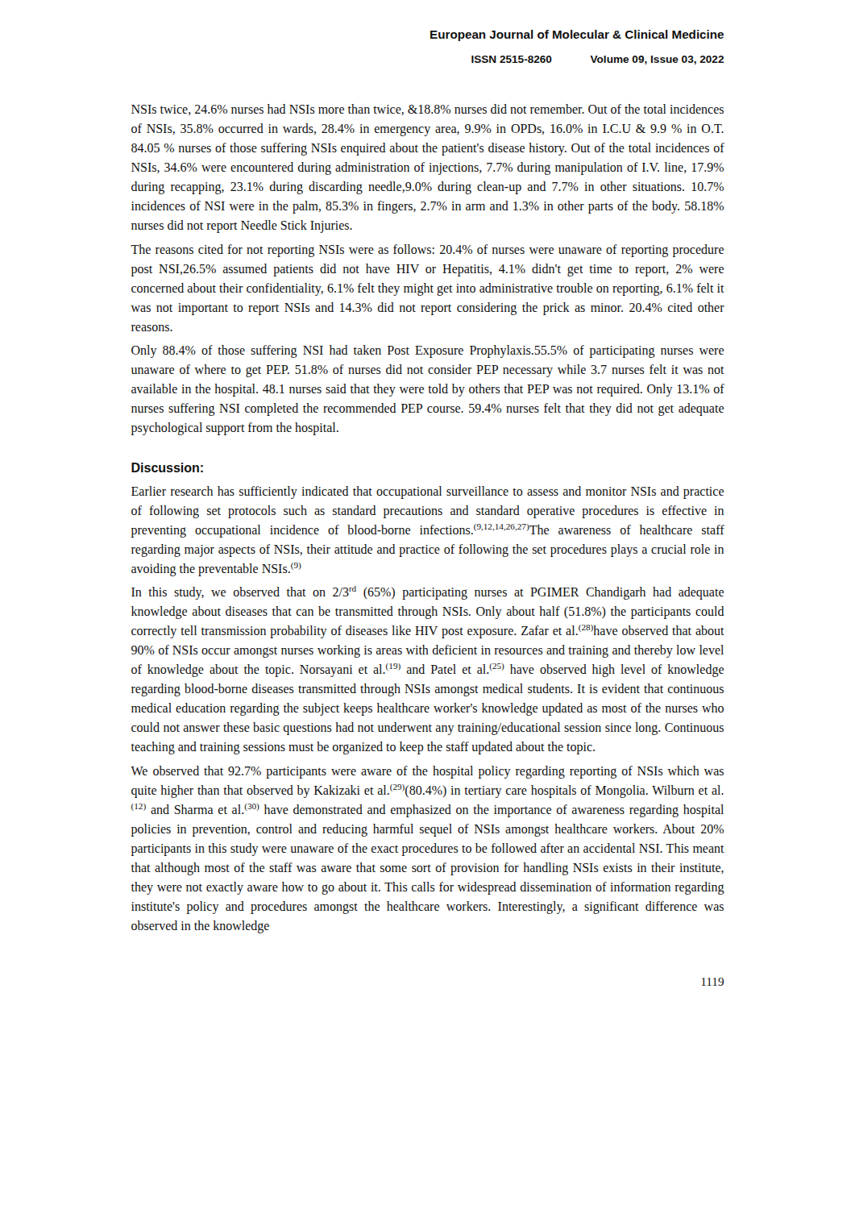European Journal of Molecular & Clinical Medicine
ISSN 2515-8260 Volume 09, Issue 03, 2022
NSIs twice, 24.6% nurses had NSIs more than twice, &18.8% nurses did not remember. Out of the total incidences of NSIs, 35.8% occurred in wards, 28.4% in emergency area, 9.9% in OPDs, 16.0% in I.C.U & 9.9 % in O.T. 84.05 % nurses of those suffering NSIs enquired about the patient's disease history. Out of the total incidences of NSIs, 34.6% were encountered during administration of injections, 7.7% during manipulation of I.V. line, 17.9% during recapping, 23.1% during discarding needle,9.0% during clean-up and 7.7% in other situations. 10.7% incidences of NSI were in the palm, 85.3% in fingers, 2.7% in arm and 1.3% in other parts of the body. 58.18% nurses did not report Needle Stick Injuries.
The reasons cited for not reporting NSIs were as follows: 20.4% of nurses were unaware of reporting procedure post NSI,26.5% assumed patients did not have HIV or Hepatitis, 4.1% didn't get time to report, 2% were concerned about their confidentiality, 6.1% felt they might get into administrative trouble on reporting, 6.1% felt it was not important to report NSIs and 14.3% did not report considering the prick as minor. 20.4% cited other reasons.
Only 88.4% of those suffering NSI had taken Post Exposure Prophylaxis.55.5% of participating nurses were unaware of where to get PEP. 51.8% of nurses did not consider PEP necessary while 3.7 nurses felt it was not available in the hospital. 48.1 nurses said that they were told by others that PEP was not required. Only 13.1% of nurses suffering NSI completed the recommended PEP course. 59.4% nurses felt that they did not get adequate psychological support from the hospital.
Discussion:
Earlier research has sufficiently indicated that occupational surveillance to assess and monitor NSIs and practice of following set protocols such as standard precautions and standard operative procedures is effective in preventing occupational incidence of blood-borne infections.(9,12,14,26,27)The awareness of healthcare staff regarding major aspects of NSIs, their attitude and practice of following the set procedures plays a crucial role in avoiding the preventable NSIs.(9)
In this study, we observed that on 2/3rd (65%) participating nurses at PGIMER Chandigarh had adequate knowledge about diseases that can be transmitted through NSIs. Only about half (51.8%) the participants could correctly tell transmission probability of diseases like HIV post exposure. Zafar et al.(28)have observed that about 90% of NSIs occur amongst nurses working is areas with deficient in resources and training and thereby low level of knowledge about the topic. Norsayani et al.(19) and Patel et al.(25) have observed high level of knowledge regarding blood-borne diseases transmitted through NSIs amongst medical students. It is evident that continuous medical education regarding the subject keeps healthcare worker's knowledge updated as most of the nurses who could not answer these basic questions had not underwent any training/educational session since long. Continuous teaching and training sessions must be organized to keep the staff updated about the topic.
We observed that 92.7% participants were aware of the hospital policy regarding reporting of NSIs which was quite higher than that observed by Kakizaki et al.(29)(80.4%) in tertiary care hospitals of Mongolia. Wilburn et al.(12) and Sharma et al.(30) have demonstrated and emphasized on the importance of awareness regarding hospital policies in prevention, control and reducing harmful sequel of NSIs amongst healthcare workers. About 20% participants in this study were unaware of the exact procedures to be followed after an accidental NSI. This meant that although most of the staff was aware that some sort of provision for handling NSIs exists in their institute, they were not exactly aware how to go about it. This calls for widespread dissemination of information regarding institute's policy and procedures amongst the healthcare workers. Interestingly, a significant difference was observed in the knowledge
1119